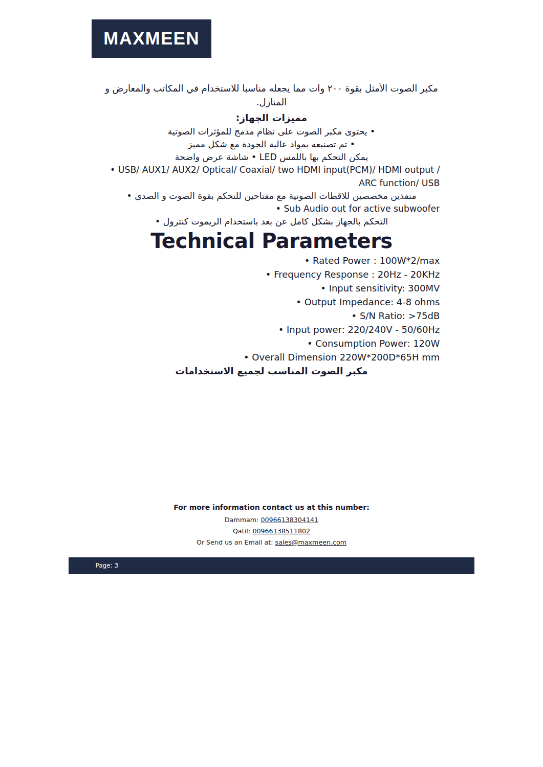MAXMEEN
مكبر الصوت الأمثل بقوة ٢٠٠ وات مما يجعله مناسبا للاستخدام في المكاتب والمعارض و المنازل.
مميزات الجهاز:
• يحتوى مكبر الصوت على نظام مدمج للمؤثرات الصوتية
• تم تصنيعه بمواد عالية الجودة مع شكل مميز
يمكن التحكم بها باللمس LED • شاشة عرض واضحة
• USB/ AUX1/ AUX2/ Optical/ Coaxial/ two HDMI input(PCM)/ HDMI output / ARC function/ USB
منفذين مخصصين للاقطات الصوتية مع مفتاحين للتحكم بقوة الصوت و الصدى •
• Sub Audio out for active subwoofer
التحكم بالجهاز بشكل كامل عن بعد باستخدام الريموت كنترول •
Technical Parameters
• Rated Power : 100W*2/max
• Frequency Response : 20Hz - 20KHz
• Input sensitivity: 300MV
• Output Impedance: 4-8 ohms
• S/N Ratio: >75dB
• Input power: 220/240V - 50/60Hz
• Consumption Power: 120W
• Overall Dimension 220W*200D*65H mm
مكبر الصوت المناسب لجميع الاستخدامات
For more information contact us at this number:
Dammam: 00966138304141
Qatif: 00966138511802
Or Send us an Email at: sales@maxmeen.com
Page: 3